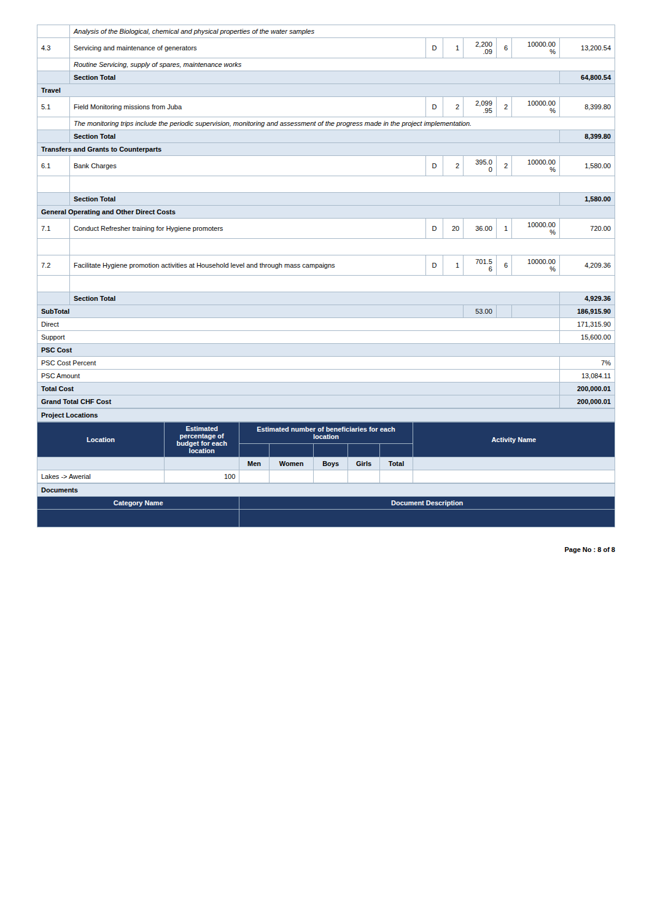| | Analysis of the Biological, chemical and physical properties of the water samples |
| 4.3 | Servicing and maintenance of generators | D | 1 | 2,200 .09 | 6 | 10000.00 % | 13,200.54 |
| | Routine Servicing, supply of spares, maintenance works |
| | Section Total | 64,800.54 |
| Travel |
| 5.1 | Field Monitoring missions from Juba | D | 2 | 2,099 .95 | 2 | 10000.00 % | 8,399.80 |
| | The monitoring trips include the periodic supervision, monitoring and assessment of the progress made in the project implementation. |
| | Section Total | 8,399.80 |
| Transfers and Grants to Counterparts |
| 6.1 | Bank Charges | D | 2 | 395.0 0 | 2 | 10000.00 % | 1,580.00 |
| | Section Total | 1,580.00 |
| General Operating and Other Direct Costs |
| 7.1 | Conduct Refresher training for Hygiene promoters | D | 20 | 36.00 | 1 | 10000.00 % | 720.00 |
| 7.2 | Facilitate Hygiene promotion activities at Household level and through mass campaigns | D | 1 | 701.5 6 | 6 | 10000.00 % | 4,209.36 |
| | Section Total | 4,929.36 |
| SubTotal | 53.00 | | | 186,915.90 |
| Direct | 171,315.90 |
| Support | 15,600.00 |
| PSC Cost |
| PSC Cost Percent | 7% |
| PSC Amount | 13,084.11 |
| Total Cost | 200,000.01 |
| Grand Total CHF Cost | 200,000.01 |
| Project Locations |
| Location | Estimated percentage of budget for each location | Estimated number of beneficiaries for each location | Activity Name |
| | | Men | Women | Boys | Girls | Total | |
| Lakes -> Awerial | 100 | | | | | | |
| Documents |
| Category Name | Document Description |
Page No : 8 of 8